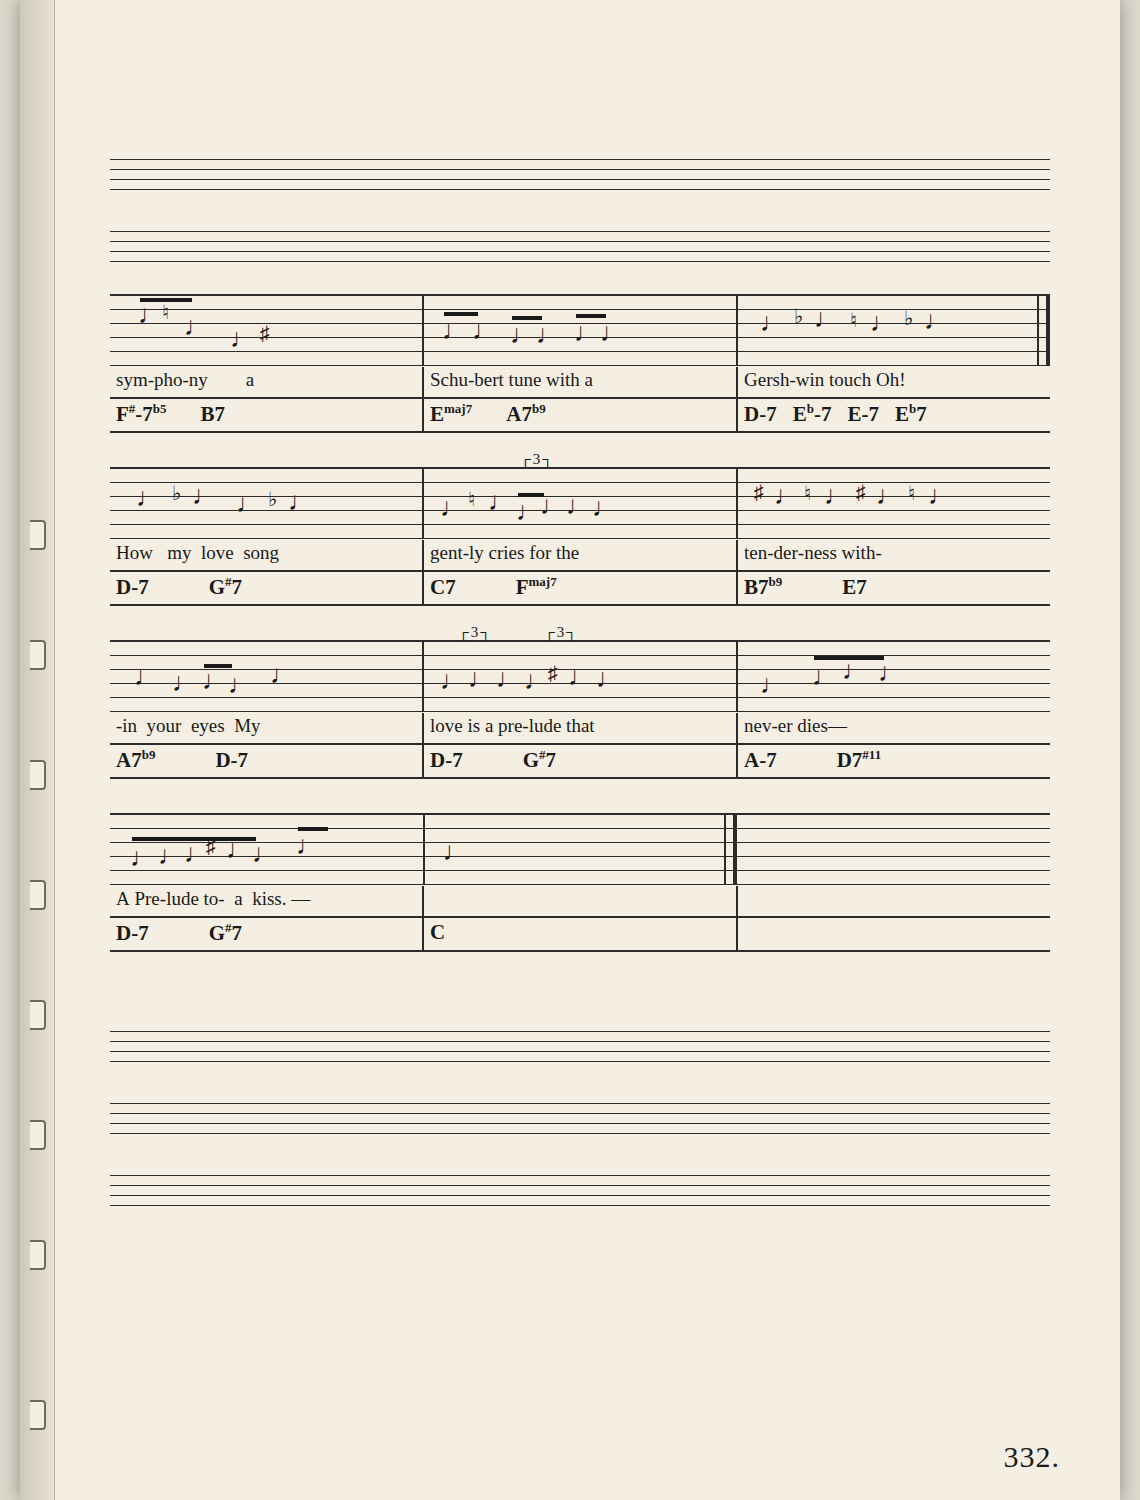Lead sheet, page 332 — ending of “Prelude to a Kiss”
♩ ♮ ♩ ♩ ♯
♩ ♩ ♩ ♩ ♩ ♩
♩ ♭ ♩ ♮ ♩ ♭ ♩
sym‑pho‑ny a
Schu‑bert tune with a
Gersh‑win touch Oh!
F#‑7b5 B7
Emaj7 A7b9
D‑7 Eb‑7 E‑7 Eb7
♩ ♭ ♩ ♩ ♭ ♩
3 ♩ ♮ ♩ ♩ ♩ ♩ ♩
♯ ♩ ♮ ♩ ♯ ♩ ♮ ♩
How my love song
gent‑ly cries for the
ten‑der‑ness with‑
D‑7 G#7
C7 Fmaj7
B7b9 E7
♩ ♩ ♩ ♩ ♩
3 3 ♩ ♩ ♩ ♩ ♯ ♩ ♩
♩ ♩ ♩ ♩
‑in your eyes My
love is a pre‑lude that
nev‑er dies—
A7b9 D‑7
D‑7 G#7
A‑7 D7#11
♩ ♩ ♩ ♯ ♩ ♩ ♩
♩
A Pre‑lude to‑ a kiss. —
D‑7 G#7
C
332.